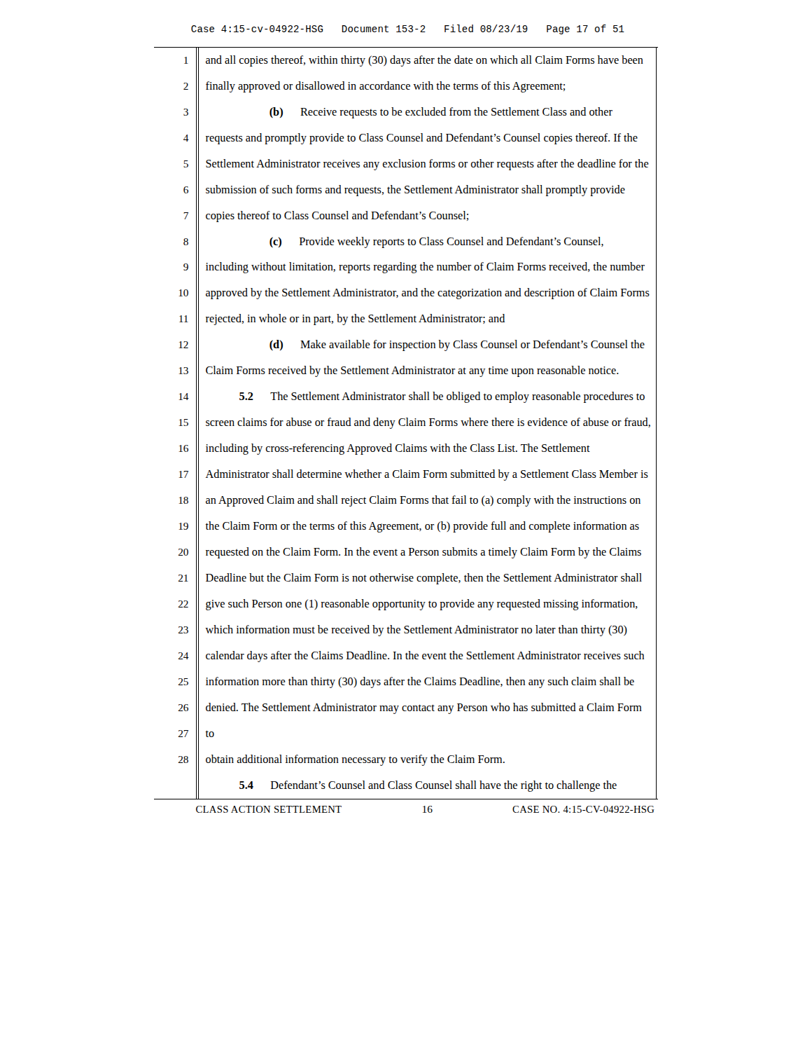Case 4:15-cv-04922-HSG Document 153-2 Filed 08/23/19 Page 17 of 51
1
2
3
4
5
6
7
8
9
10
11
12
13
14
15
16
17
18
19
20
21
22
23
24
25
26
27
28
and all copies thereof, within thirty (30) days after the date on which all Claim Forms have been
finally approved or disallowed in accordance with the terms of this Agreement;
(b) Receive requests to be excluded from the Settlement Class and other
requests and promptly provide to Class Counsel and Defendant’s Counsel copies thereof. If the
Settlement Administrator receives any exclusion forms or other requests after the deadline for the
submission of such forms and requests, the Settlement Administrator shall promptly provide
copies thereof to Class Counsel and Defendant’s Counsel;
(c) Provide weekly reports to Class Counsel and Defendant’s Counsel,
including without limitation, reports regarding the number of Claim Forms received, the number
approved by the Settlement Administrator, and the categorization and description of Claim Forms
rejected, in whole or in part, by the Settlement Administrator; and
(d) Make available for inspection by Class Counsel or Defendant’s Counsel the
Claim Forms received by the Settlement Administrator at any time upon reasonable notice.
5.2 The Settlement Administrator shall be obliged to employ reasonable procedures to
screen claims for abuse or fraud and deny Claim Forms where there is evidence of abuse or fraud,
including by cross-referencing Approved Claims with the Class List. The Settlement
Administrator shall determine whether a Claim Form submitted by a Settlement Class Member is
an Approved Claim and shall reject Claim Forms that fail to (a) comply with the instructions on
the Claim Form or the terms of this Agreement, or (b) provide full and complete information as
requested on the Claim Form. In the event a Person submits a timely Claim Form by the Claims
Deadline but the Claim Form is not otherwise complete, then the Settlement Administrator shall
give such Person one (1) reasonable opportunity to provide any requested missing information,
which information must be received by the Settlement Administrator no later than thirty (30)
calendar days after the Claims Deadline. In the event the Settlement Administrator receives such
information more than thirty (30) days after the Claims Deadline, then any such claim shall be
denied. The Settlement Administrator may contact any Person who has submitted a Claim Form to
obtain additional information necessary to verify the Claim Form.
5.4 Defendant’s Counsel and Class Counsel shall have the right to challenge the
CLASS ACTION SETTLEMENT
16
CASE NO. 4:15-CV-04922-HSG